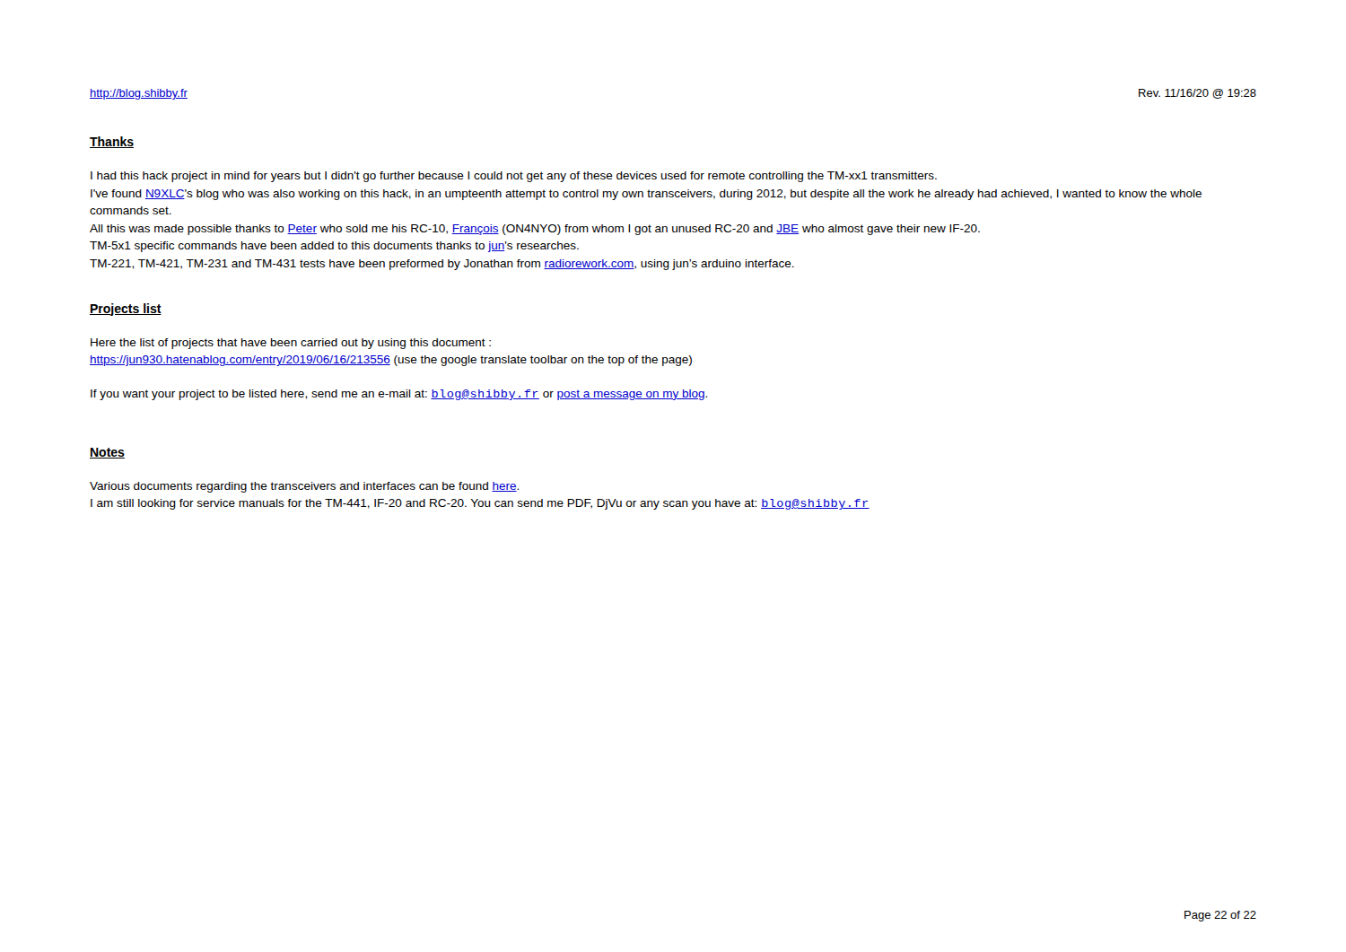http://blog.shibby.fr Rev. 11/16/20 @ 19:28
Thanks
I had this hack project in mind for years but I didn't go further because I could not get any of these devices used for remote controlling the TM-xx1 transmitters.
I've found N9XLC's blog who was also working on this hack, in an umpteenth attempt to control my own transceivers, during 2012, but despite all the work he already had achieved, I wanted to know the whole commands set.
All this was made possible thanks to Peter who sold me his RC-10, François (ON4NYO) from whom I got an unused RC-20 and JBE who almost gave their new IF-20.
TM-5x1 specific commands have been added to this documents thanks to jun's researches.
TM-221, TM-421, TM-231 and TM-431 tests have been preformed by Jonathan from radiorework.com, using jun’s arduino interface.
Projects list
Here the list of projects that have been carried out by using this document :
https://jun930.hatenablog.com/entry/2019/06/16/213556 (use the google translate toolbar on the top of the page)
If you want your project to be listed here, send me an e-mail at: blog@shibby.fr or post a message on my blog.
Notes
Various documents regarding the transceivers and interfaces can be found here.
I am still looking for service manuals for the TM-441, IF-20 and RC-20. You can send me PDF, DjVu or any scan you have at: blog@shibby.fr
Page 22 of 22